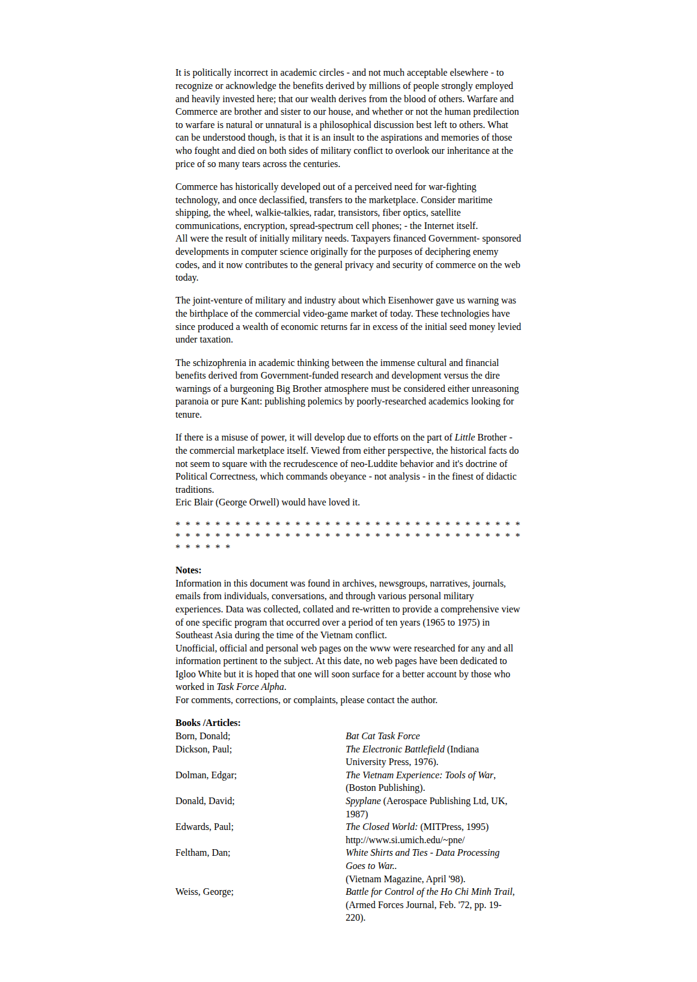It is politically incorrect in academic circles - and not much acceptable elsewhere - to recognize or acknowledge the benefits derived by millions of people strongly employed and heavily invested here; that our wealth derives from the blood of others. Warfare and Commerce are brother and sister to our house, and whether or not the human predilection to warfare is natural or unnatural is a philosophical discussion best left to others. What can be understood though, is that it is an insult to the aspirations and memories of those who fought and died on both sides of military conflict to overlook our inheritance at the price of so many tears across the centuries.
Commerce has historically developed out of a perceived need for war-fighting technology, and once declassified, transfers to the marketplace. Consider maritime shipping, the wheel, walkie-talkies, radar, transistors, fiber optics, satellite communications, encryption, spread-spectrum cell phones; - the Internet itself.
All were the result of initially military needs. Taxpayers financed Government- sponsored developments in computer science originally for the purposes of deciphering enemy codes, and it now contributes to the general privacy and security of commerce on the web today.
The joint-venture of military and industry about which Eisenhower gave us warning was the birthplace of the commercial video-game market of today. These technologies have since produced a wealth of economic returns far in excess of the initial seed money levied under taxation.
The schizophrenia in academic thinking between the immense cultural and financial benefits derived from Government-funded research and development versus the dire warnings of a burgeoning Big Brother atmosphere must be considered either unreasoning paranoia or pure Kant: publishing polemics by poorly-researched academics looking for tenure.
If there is a misuse of power, it will develop due to efforts on the part of Little Brother - the commercial marketplace itself. Viewed from either perspective, the historical facts do not seem to square with the recrudescence of neo-Luddite behavior and it's doctrine of Political Correctness, which commands obeyance - not analysis - in the finest of didactic traditions.
Eric Blair (George Orwell) would have loved it.
* * * * * * * * * * * * * * * * * * * * * * * * * * * * * * * * * * * * * * * * * * * * * * * * * * * * * * * * * * * * * * * * * * * * * * * * * * * *
Notes:
Information in this document was found in archives, newsgroups, narratives, journals, emails from individuals, conversations, and through various personal military experiences. Data was collected, collated and re-written to provide a comprehensive view of one specific program that occurred over a period of ten years (1965 to 1975) in Southeast Asia during the time of the Vietnam conflict.
Unofficial, official and personal web pages on the www were researched for any and all information pertinent to the subject. At this date, no web pages have been dedicated to Igloo White but it is hoped that one will soon surface for a better account by those who worked in Task Force Alpha.
For comments, corrections, or complaints, please contact the author.
Books /Articles:
| Born, Donald; | Bat Cat Task Force |
| Dickson, Paul; | The Electronic Battlefield (Indiana University Press, 1976). |
| Dolman, Edgar; | The Vietnam Experience: Tools of War , (Boston Publishing). |
| Donald, David; | Spyplane (Aerospace Publishing Ltd, UK, 1987) |
| Edwards, Paul; | The Closed World: (MITPress, 1995) http://www.si.umich.edu/~pne/ |
| Feltham, Dan; | White Shirts and Ties - Data Processing Goes to War.. (Vietnam Magazine, April '98). |
| Weiss, George; | Battle for Control of the Ho Chi Minh Trail , (Armed Forces Journal, Feb. '72, pp. 19-220). |